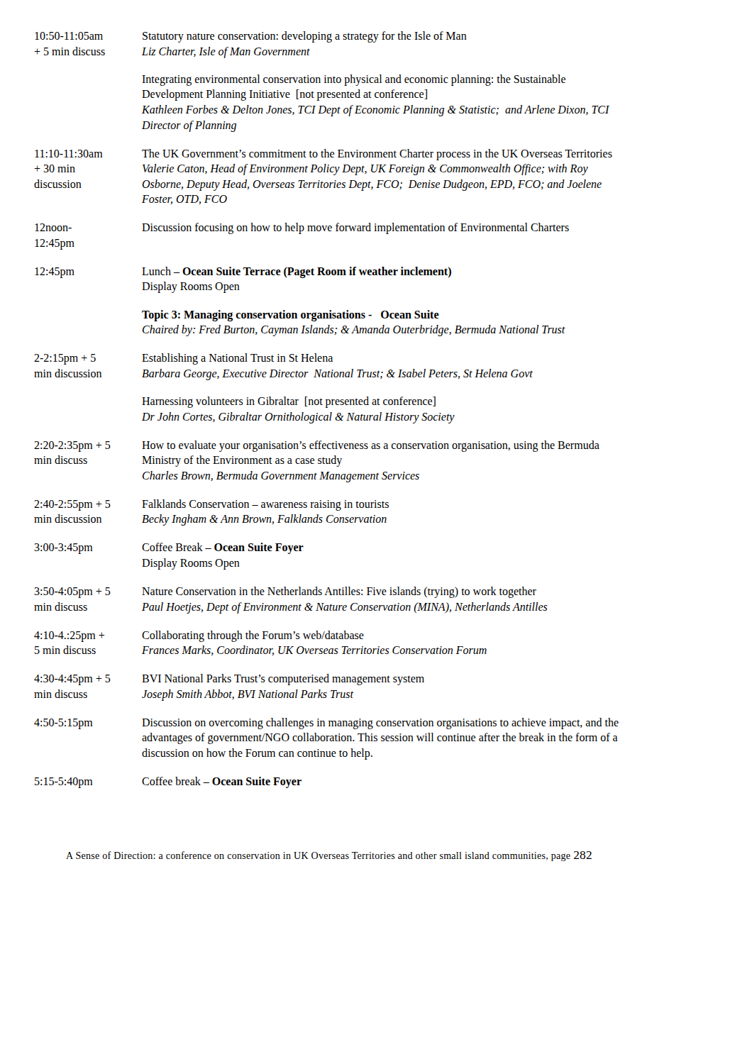| 10:50-11:05am + 5 min discuss | Statutory nature conservation: developing a strategy for the Isle of Man Liz Charter, Isle of Man Government Integrating environmental conservation into physical and economic planning: the Sustainable Development Planning Initiative [not presented at conference] Kathleen Forbes & Delton Jones, TCI Dept of Economic Planning & Statistic; and Arlene Dixon, TCI Director of Planning |
| 11:10-11:30am + 30 min discussion | The UK Government’s commitment to the Environment Charter process in the UK Overseas Territories Valerie Caton, Head of Environment Policy Dept, UK Foreign & Commonwealth Office; with Roy Osborne, Deputy Head, Overseas Territories Dept, FCO; Denise Dudgeon, EPD, FCO; and Joelene Foster, OTD, FCO |
| 12noon- 12:45pm | Discussion focusing on how to help move forward implementation of Environmental Charters |
| 12:45pm | Lunch – Ocean Suite Terrace (Paget Room if weather inclement) Display Rooms Open Topic 3: Managing conservation organisations - Ocean Suite Chaired by: Fred Burton, Cayman Islands; & Amanda Outerbridge, Bermuda National Trust |
| 2-2:15pm + 5 min discussion | Establishing a National Trust in St Helena Barbara George, Executive Director National Trust; & Isabel Peters, St Helena Govt Harnessing volunteers in Gibraltar [not presented at conference] Dr John Cortes, Gibraltar Ornithological & Natural History Society |
| 2:20-2:35pm + 5 min discuss | How to evaluate your organisation’s effectiveness as a conservation organisation, using the Bermuda Ministry of the Environment as a case study Charles Brown, Bermuda Government Management Services |
| 2:40-2:55pm + 5 min discussion | Falklands Conservation – awareness raising in tourists Becky Ingham & Ann Brown, Falklands Conservation |
| 3:00-3:45pm | Coffee Break – Ocean Suite Foyer Display Rooms Open |
| 3:50-4:05pm + 5 min discuss | Nature Conservation in the Netherlands Antilles: Five islands (trying) to work together Paul Hoetjes, Dept of Environment & Nature Conservation (MINA), Netherlands Antilles |
| 4:10-4.:25pm + 5 min discuss | Collaborating through the Forum’s web/database Frances Marks, Coordinator, UK Overseas Territories Conservation Forum |
| 4:30-4:45pm + 5 min discuss | BVI National Parks Trust’s computerised management system Joseph Smith Abbot, BVI National Parks Trust |
| 4:50-5:15pm | Discussion on overcoming challenges in managing conservation organisations to achieve impact, and the advantages of government/NGO collaboration. This session will continue after the break in the form of a discussion on how the Forum can continue to help. |
| 5:15-5:40pm | Coffee break – Ocean Suite Foyer |
A Sense of Direction: a conference on conservation in UK Overseas Territories and other small island communities, page 282